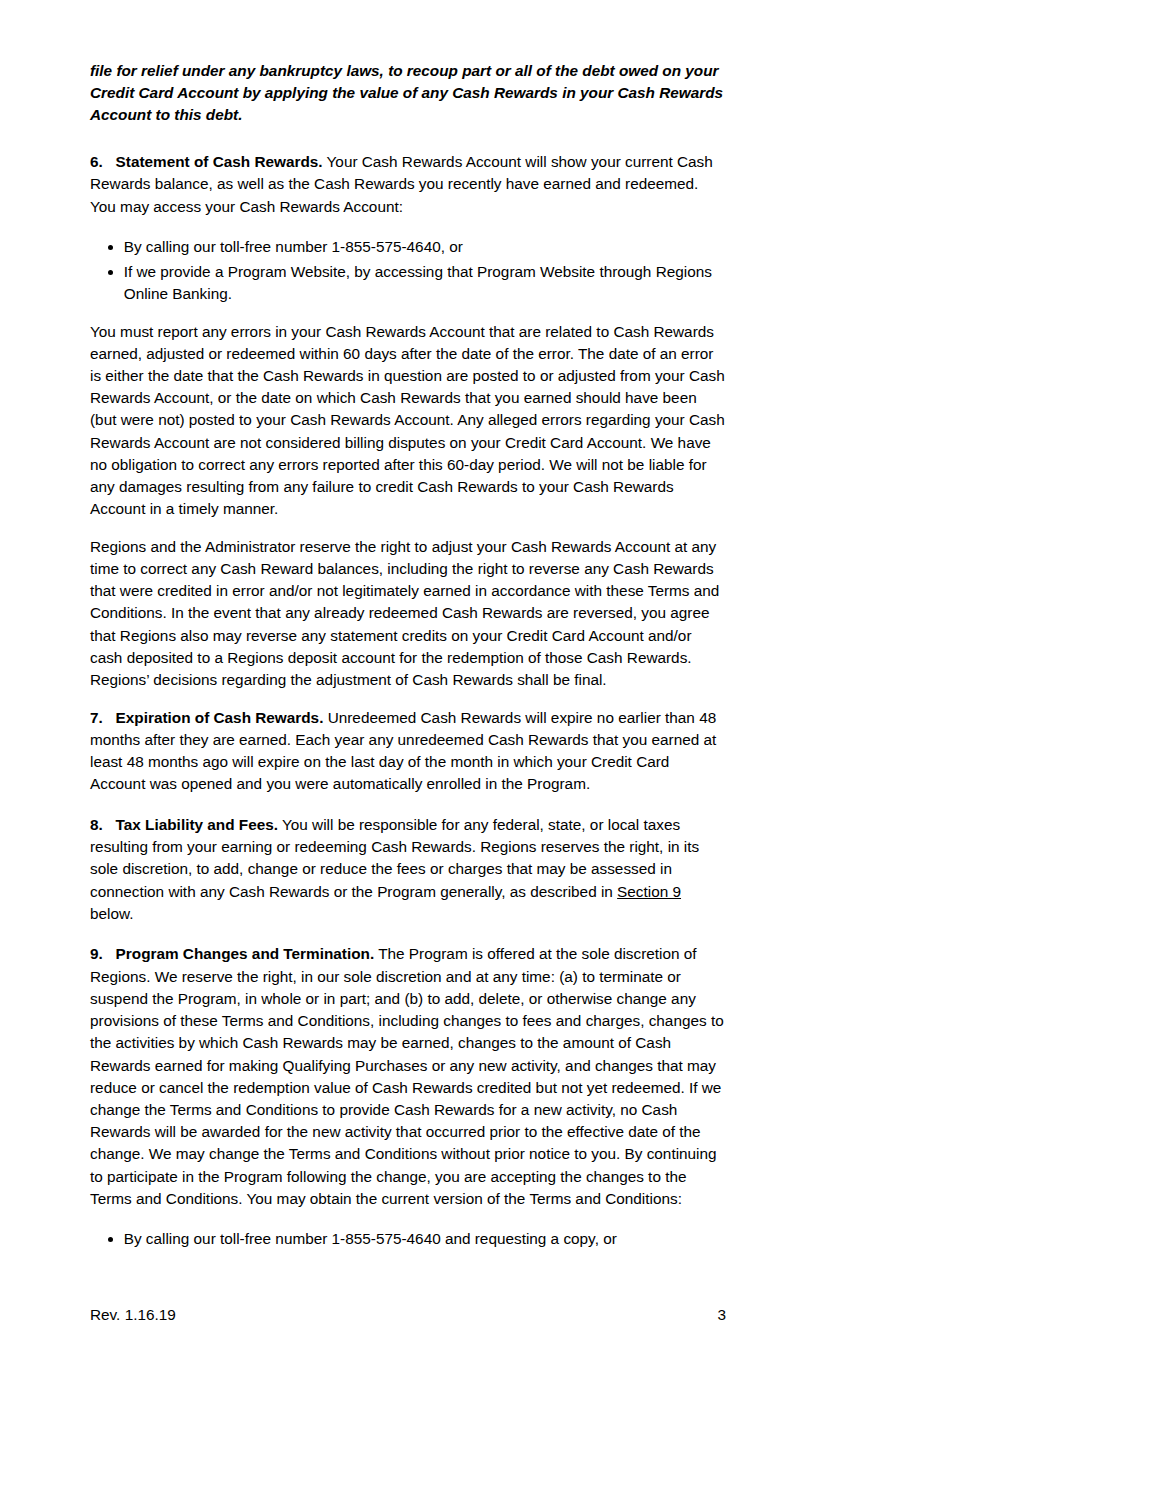file for relief under any bankruptcy laws, to recoup part or all of the debt owed on your Credit Card Account by applying the value of any Cash Rewards in your Cash Rewards Account to this debt.
6. Statement of Cash Rewards. Your Cash Rewards Account will show your current Cash Rewards balance, as well as the Cash Rewards you recently have earned and redeemed. You may access your Cash Rewards Account:
By calling our toll-free number 1-855-575-4640, or
If we provide a Program Website, by accessing that Program Website through Regions Online Banking.
You must report any errors in your Cash Rewards Account that are related to Cash Rewards earned, adjusted or redeemed within 60 days after the date of the error. The date of an error is either the date that the Cash Rewards in question are posted to or adjusted from your Cash Rewards Account, or the date on which Cash Rewards that you earned should have been (but were not) posted to your Cash Rewards Account. Any alleged errors regarding your Cash Rewards Account are not considered billing disputes on your Credit Card Account. We have no obligation to correct any errors reported after this 60-day period. We will not be liable for any damages resulting from any failure to credit Cash Rewards to your Cash Rewards Account in a timely manner.
Regions and the Administrator reserve the right to adjust your Cash Rewards Account at any time to correct any Cash Reward balances, including the right to reverse any Cash Rewards that were credited in error and/or not legitimately earned in accordance with these Terms and Conditions. In the event that any already redeemed Cash Rewards are reversed, you agree that Regions also may reverse any statement credits on your Credit Card Account and/or cash deposited to a Regions deposit account for the redemption of those Cash Rewards. Regions’ decisions regarding the adjustment of Cash Rewards shall be final.
7. Expiration of Cash Rewards. Unredeemed Cash Rewards will expire no earlier than 48 months after they are earned. Each year any unredeemed Cash Rewards that you earned at least 48 months ago will expire on the last day of the month in which your Credit Card Account was opened and you were automatically enrolled in the Program.
8. Tax Liability and Fees. You will be responsible for any federal, state, or local taxes resulting from your earning or redeeming Cash Rewards. Regions reserves the right, in its sole discretion, to add, change or reduce the fees or charges that may be assessed in connection with any Cash Rewards or the Program generally, as described in Section 9 below.
9. Program Changes and Termination. The Program is offered at the sole discretion of Regions. We reserve the right, in our sole discretion and at any time: (a) to terminate or suspend the Program, in whole or in part; and (b) to add, delete, or otherwise change any provisions of these Terms and Conditions, including changes to fees and charges, changes to the activities by which Cash Rewards may be earned, changes to the amount of Cash Rewards earned for making Qualifying Purchases or any new activity, and changes that may reduce or cancel the redemption value of Cash Rewards credited but not yet redeemed. If we change the Terms and Conditions to provide Cash Rewards for a new activity, no Cash Rewards will be awarded for the new activity that occurred prior to the effective date of the change. We may change the Terms and Conditions without prior notice to you. By continuing to participate in the Program following the change, you are accepting the changes to the Terms and Conditions. You may obtain the current version of the Terms and Conditions:
By calling our toll-free number 1-855-575-4640 and requesting a copy, or
Rev. 1.16.19
3